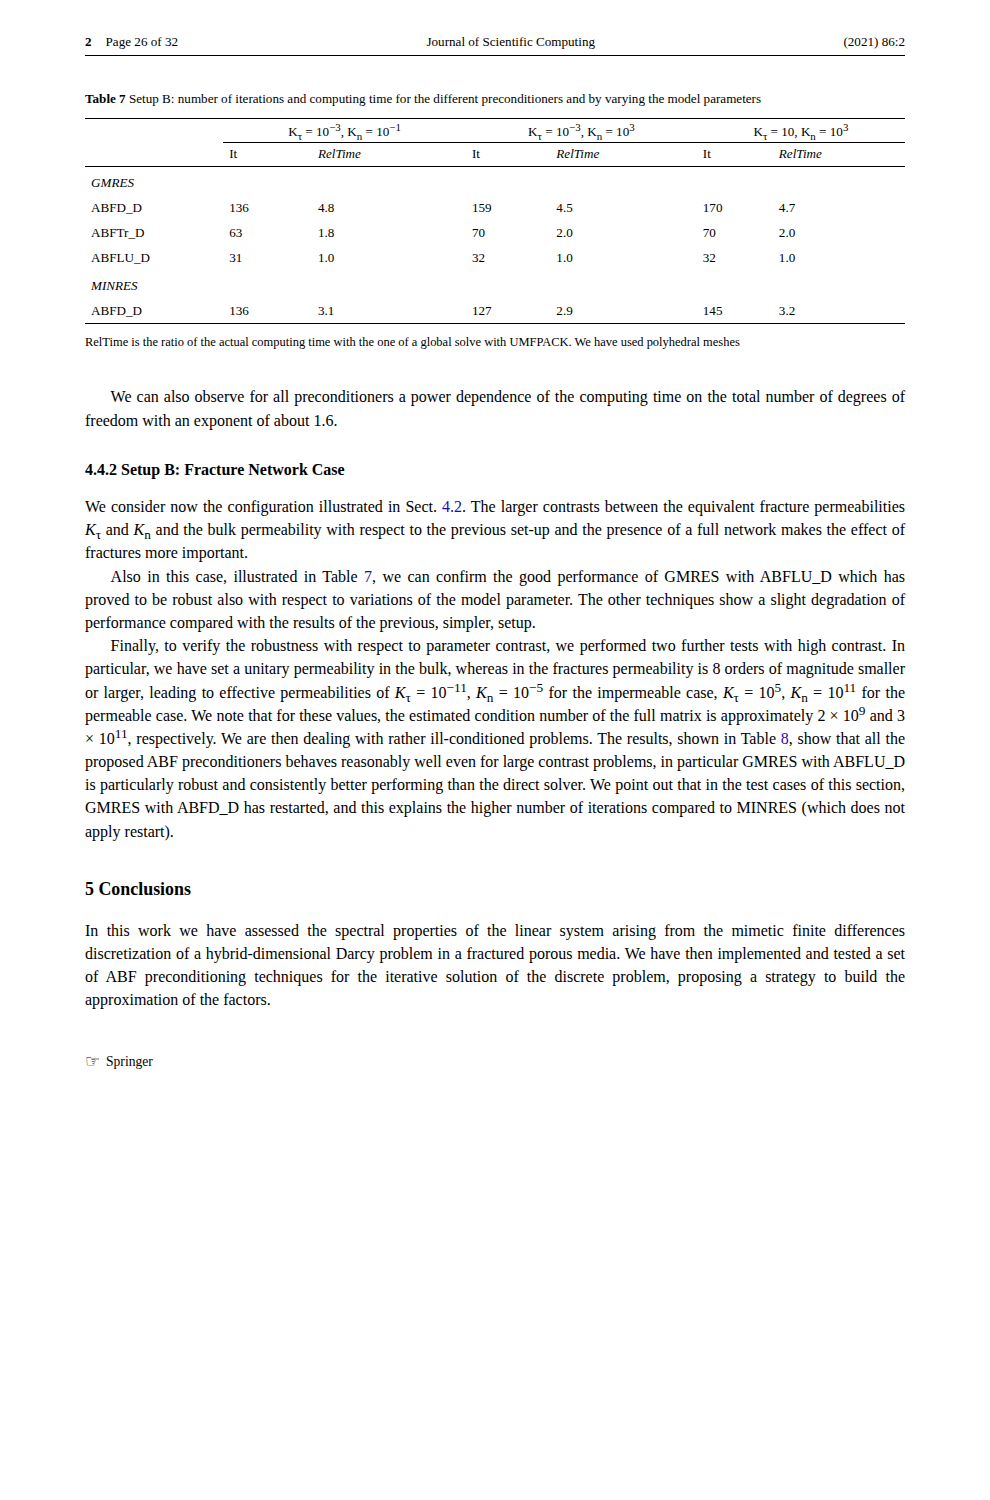2 Page 26 of 32
Journal of Scientific Computing
(2021) 86:2
Table 7 Setup B: number of iterations and computing time for the different preconditioners and by varying the model parameters
| | K τ = 10 −3 , K n = 10 −1 | K τ = 10 −3 , K n = 10 3 | K τ = 10, K n = 10 3 |
| --- | --- | --- | --- |
| | It | RelTime | It | RelTime | It | RelTime |
| GMRES |
| ABFD_D | 136 | 4.8 | 159 | 4.5 | 170 | 4.7 |
| ABFTr_D | 63 | 1.8 | 70 | 2.0 | 70 | 2.0 |
| ABFLU_D | 31 | 1.0 | 32 | 1.0 | 32 | 1.0 |
| MINRES |
| ABFD_D | 136 | 3.1 | 127 | 2.9 | 145 | 3.2 |
RelTime is the ratio of the actual computing time with the one of a global solve with UMFPACK. We have used polyhedral meshes
We can also observe for all preconditioners a power dependence of the computing time on the total number of degrees of freedom with an exponent of about 1.6.
4.4.2 Setup B: Fracture Network Case
We consider now the configuration illustrated in Sect. 4.2. The larger contrasts between the equivalent fracture permeabilities Kτ and Kn and the bulk permeability with respect to the previous set-up and the presence of a full network makes the effect of fractures more important.
Also in this case, illustrated in Table 7, we can confirm the good performance of GMRES with ABFLU_D which has proved to be robust also with respect to variations of the model parameter. The other techniques show a slight degradation of performance compared with the results of the previous, simpler, setup.
Finally, to verify the robustness with respect to parameter contrast, we performed two further tests with high contrast. In particular, we have set a unitary permeability in the bulk, whereas in the fractures permeability is 8 orders of magnitude smaller or larger, leading to effective permeabilities of Kτ = 10−11, Kn = 10−5 for the impermeable case, Kτ = 105, Kn = 1011 for the permeable case. We note that for these values, the estimated condition number of the full matrix is approximately 2 × 109 and 3 × 1011, respectively. We are then dealing with rather ill-conditioned problems. The results, shown in Table 8, show that all the proposed ABF preconditioners behaves reasonably well even for large contrast problems, in particular GMRES with ABFLU_D is particularly robust and consistently better performing than the direct solver. We point out that in the test cases of this section, GMRES with ABFD_D has restarted, and this explains the higher number of iterations compared to MINRES (which does not apply restart).
5 Conclusions
In this work we have assessed the spectral properties of the linear system arising from the mimetic finite differences discretization of a hybrid-dimensional Darcy problem in a fractured porous media. We have then implemented and tested a set of ABF preconditioning techniques for the iterative solution of the discrete problem, proposing a strategy to build the approximation of the factors.
☞ Springer